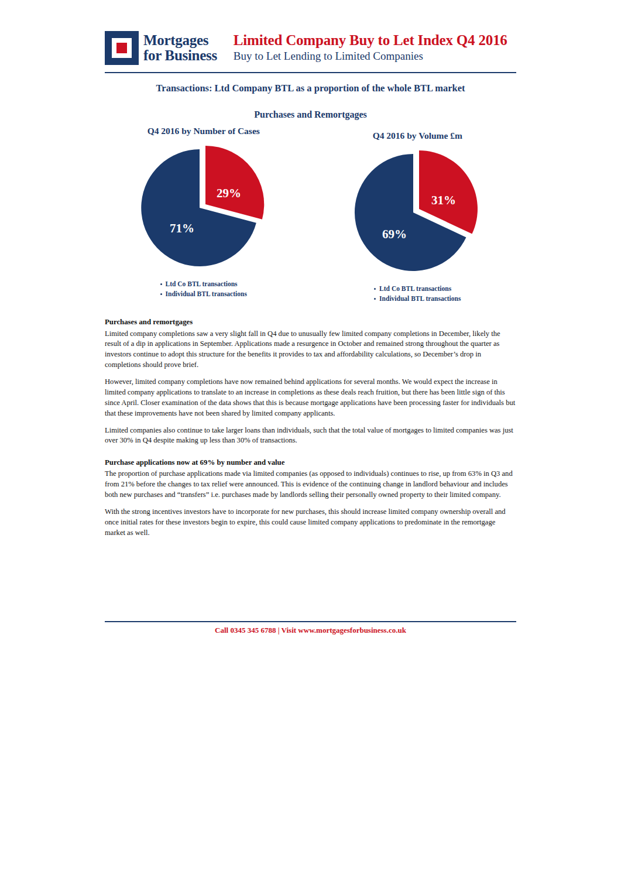Mortgages
for Business
Limited Company Buy to Let Index Q4 2016
Buy to Let Lending to Limited Companies
Transactions: Ltd Company BTL as a proportion of the whole BTL market
Purchases and Remortgages
Q4 2016 by Number of Cases
29% 71%
Ltd Co BTL transactions
Individual BTL transactions
Q4 2016 by Volume £m
31% 69%
Ltd Co BTL transactions
Individual BTL transactions
Purchases and remortgages
Limited company completions saw a very slight fall in Q4 due to unusually few limited company completions in December, likely the result of a dip in applications in September. Applications made a resurgence in October and remained strong throughout the quarter as investors continue to adopt this structure for the benefits it provides to tax and affordability calculations, so December’s drop in completions should prove brief.
However, limited company completions have now remained behind applications for several months. We would expect the increase in limited company applications to translate to an increase in completions as these deals reach fruition, but there has been little sign of this since April. Closer examination of the data shows that this is because mortgage applications have been processing faster for individuals but that these improvements have not been shared by limited company applicants.
Limited companies also continue to take larger loans than individuals, such that the total value of mortgages to limited companies was just over 30% in Q4 despite making up less than 30% of transactions.
Purchase applications now at 69% by number and value
The proportion of purchase applications made via limited companies (as opposed to individuals) continues to rise, up from 63% in Q3 and from 21% before the changes to tax relief were announced. This is evidence of the continuing change in landlord behaviour and includes both new purchases and “transfers” i.e. purchases made by landlords selling their personally owned property to their limited company.
With the strong incentives investors have to incorporate for new purchases, this should increase limited company ownership overall and once initial rates for these investors begin to expire, this could cause limited company applications to predominate in the remortgage market as well.
Call 0345 345 6788 | Visit www.mortgagesforbusiness.co.uk